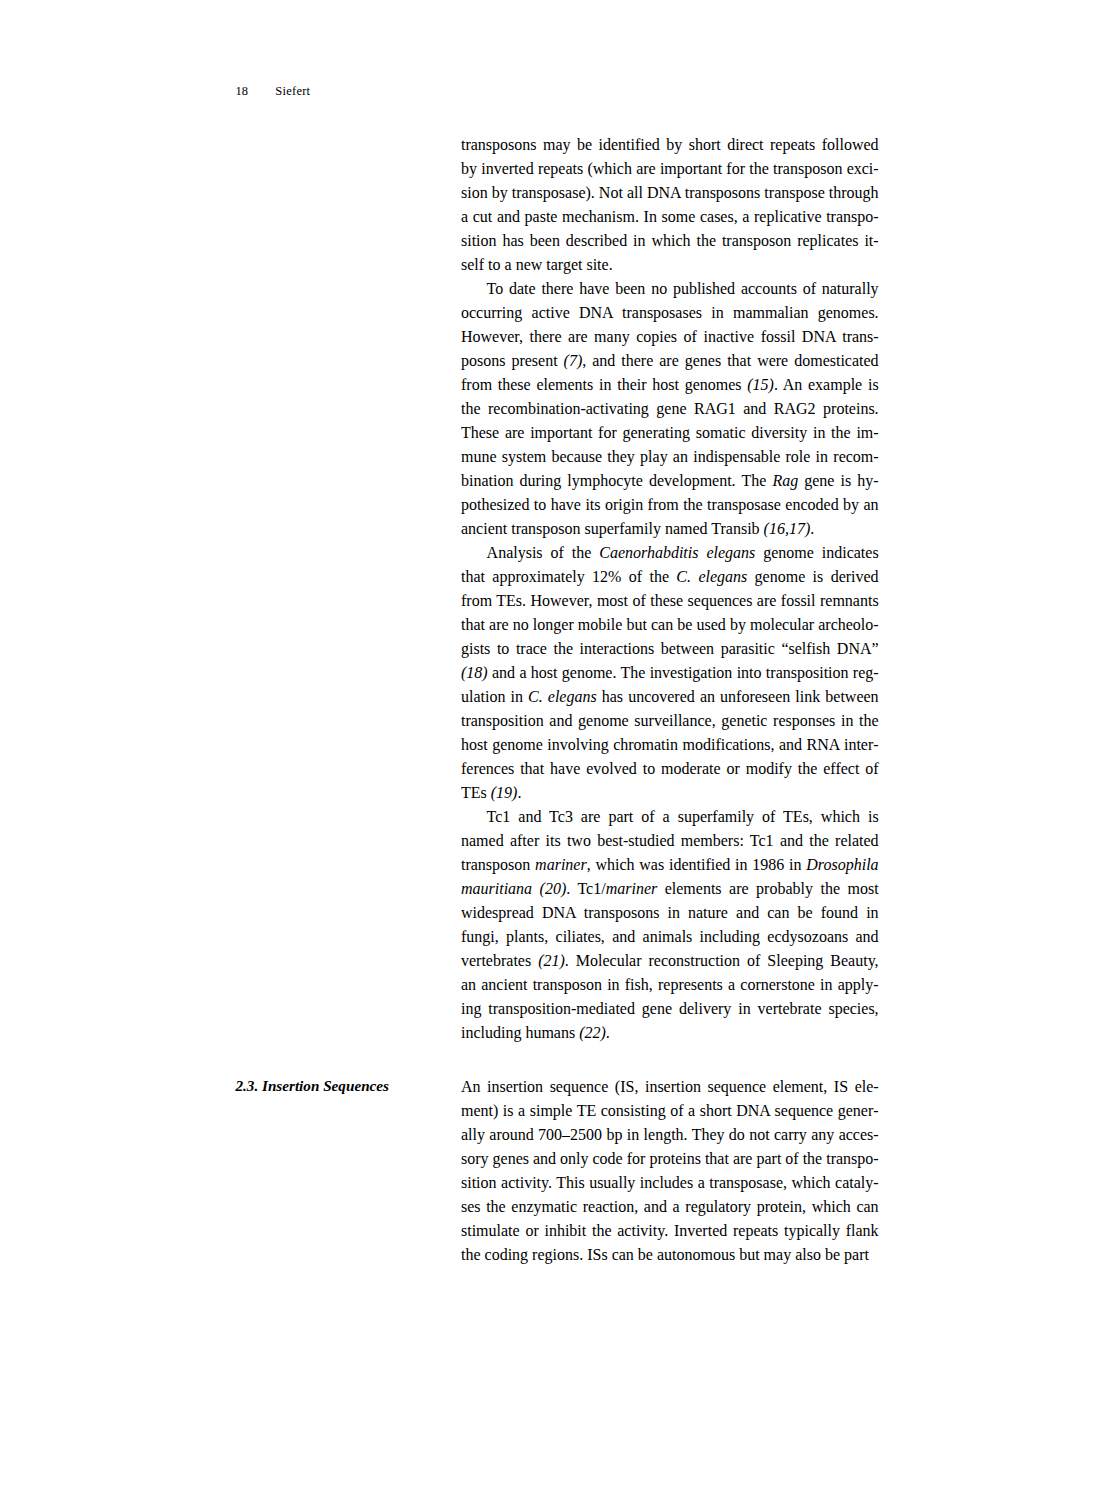18 Siefert
transposons may be identified by short direct repeats followed by inverted repeats (which are important for the transposon excision by transposase). Not all DNA transposons transpose through a cut and paste mechanism. In some cases, a replicative transposition has been described in which the transposon replicates itself to a new target site.
To date there have been no published accounts of naturally occurring active DNA transposases in mammalian genomes. However, there are many copies of inactive fossil DNA transposons present (7), and there are genes that were domesticated from these elements in their host genomes (15). An example is the recombination-activating gene RAG1 and RAG2 proteins. These are important for generating somatic diversity in the immune system because they play an indispensable role in recombination during lymphocyte development. The Rag gene is hypothesized to have its origin from the transposase encoded by an ancient transposon superfamily named Transib (16,17).
Analysis of the Caenorhabditis elegans genome indicates that approximately 12% of the C. elegans genome is derived from TEs. However, most of these sequences are fossil remnants that are no longer mobile but can be used by molecular archeologists to trace the interactions between parasitic “selfish DNA” (18) and a host genome. The investigation into transposition regulation in C. elegans has uncovered an unforeseen link between transposition and genome surveillance, genetic responses in the host genome involving chromatin modifications, and RNA interferences that have evolved to moderate or modify the effect of TEs (19).
Tc1 and Tc3 are part of a superfamily of TEs, which is named after its two best-studied members: Tc1 and the related transposon mariner, which was identified in 1986 in Drosophila mauritiana (20). Tc1/mariner elements are probably the most widespread DNA transposons in nature and can be found in fungi, plants, ciliates, and animals including ecdysozoans and vertebrates (21). Molecular reconstruction of Sleeping Beauty, an ancient transposon in fish, represents a cornerstone in applying transposition-mediated gene delivery in vertebrate species, including humans (22).
2.3. Insertion Sequences
An insertion sequence (IS, insertion sequence element, IS element) is a simple TE consisting of a short DNA sequence generally around 700–2500 bp in length. They do not carry any accessory genes and only code for proteins that are part of the transposition activity. This usually includes a transposase, which catalyses the enzymatic reaction, and a regulatory protein, which can stimulate or inhibit the activity. Inverted repeats typically flank the coding regions. ISs can be autonomous but may also be part